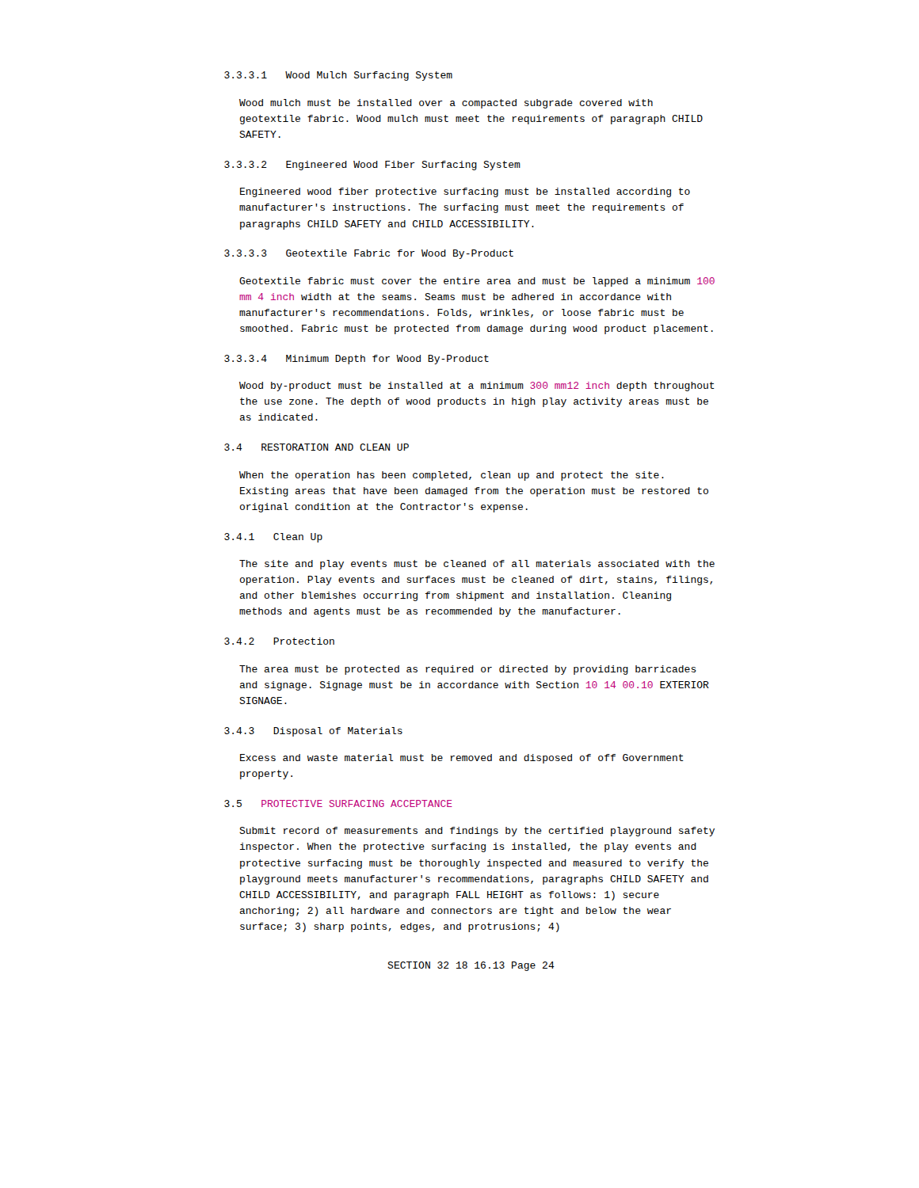3.3.3.1 Wood Mulch Surfacing System
Wood mulch must be installed over a compacted subgrade covered with geotextile fabric. Wood mulch must meet the requirements of paragraph CHILD SAFETY.
3.3.3.2 Engineered Wood Fiber Surfacing System
Engineered wood fiber protective surfacing must be installed according to manufacturer's instructions. The surfacing must meet the requirements of paragraphs CHILD SAFETY and CHILD ACCESSIBILITY.
3.3.3.3 Geotextile Fabric for Wood By-Product
Geotextile fabric must cover the entire area and must be lapped a minimum 100 mm 4 inch width at the seams. Seams must be adhered in accordance with manufacturer's recommendations. Folds, wrinkles, or loose fabric must be smoothed. Fabric must be protected from damage during wood product placement.
3.3.3.4 Minimum Depth for Wood By-Product
Wood by-product must be installed at a minimum 300 mm 12 inch depth throughout the use zone. The depth of wood products in high play activity areas must be as indicated.
3.4 RESTORATION AND CLEAN UP
When the operation has been completed, clean up and protect the site. Existing areas that have been damaged from the operation must be restored to original condition at the Contractor's expense.
3.4.1 Clean Up
The site and play events must be cleaned of all materials associated with the operation. Play events and surfaces must be cleaned of dirt, stains, filings, and other blemishes occurring from shipment and installation. Cleaning methods and agents must be as recommended by the manufacturer.
3.4.2 Protection
The area must be protected as required or directed by providing barricades and signage. Signage must be in accordance with Section 10 14 00.10 EXTERIOR SIGNAGE.
3.4.3 Disposal of Materials
Excess and waste material must be removed and disposed of off Government property.
3.5 PROTECTIVE SURFACING ACCEPTANCE
Submit record of measurements and findings by the certified playground safety inspector. When the protective surfacing is installed, the play events and protective surfacing must be thoroughly inspected and measured to verify the playground meets manufacturer's recommendations, paragraphs CHILD SAFETY and CHILD ACCESSIBILITY, and paragraph FALL HEIGHT as follows: 1) secure anchoring; 2) all hardware and connectors are tight and below the wear surface; 3) sharp points, edges, and protrusions; 4)
SECTION 32 18 16.13 Page 24